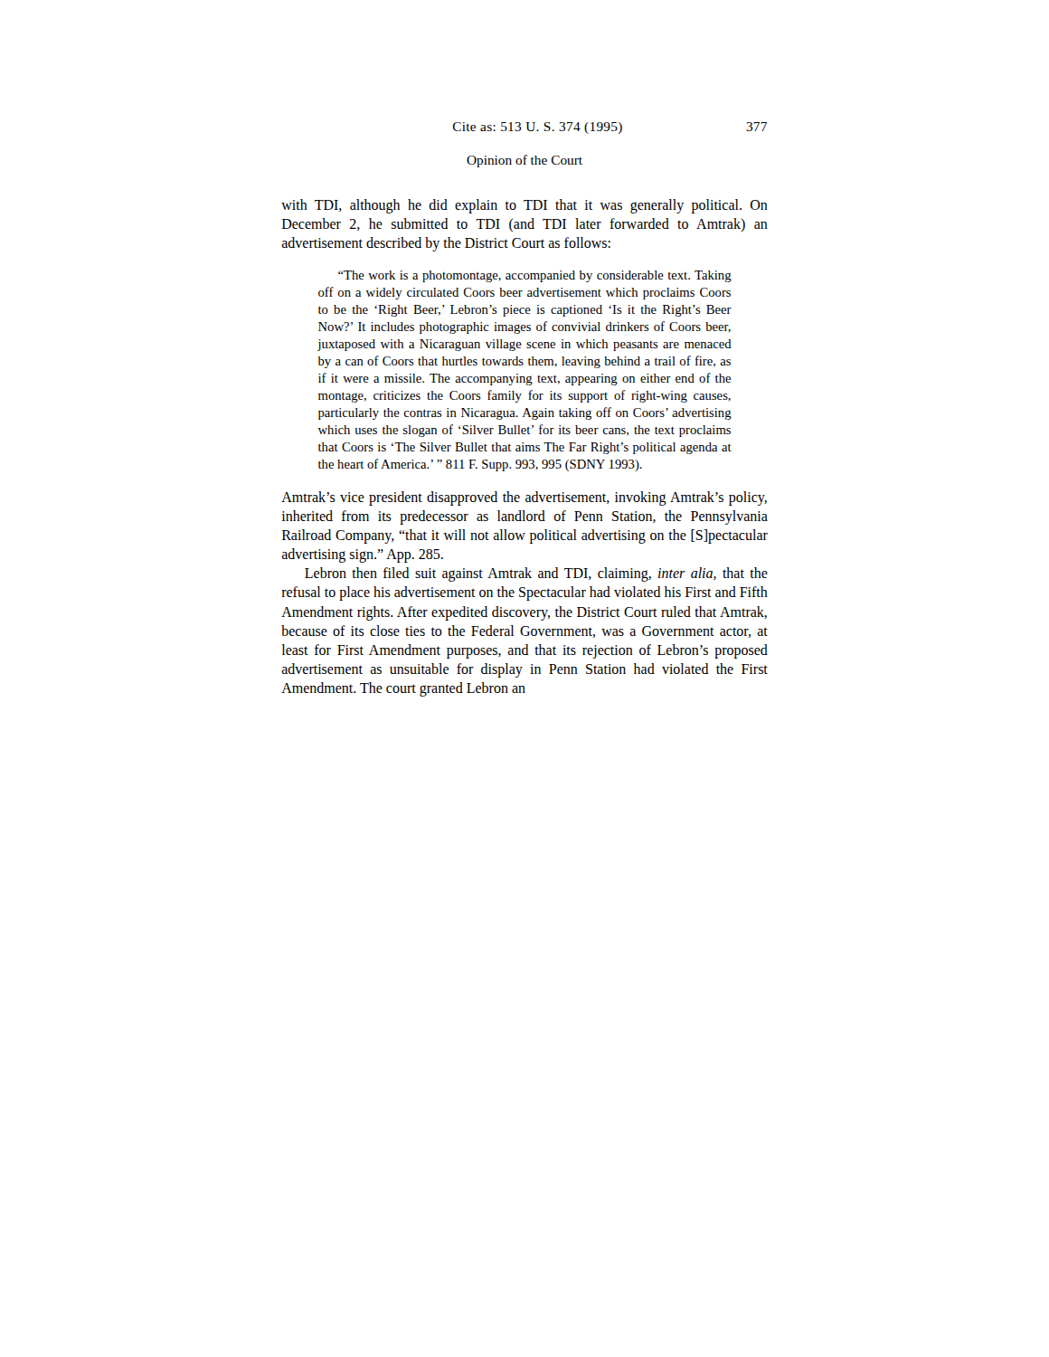Cite as: 513 U. S. 374 (1995) 377
Opinion of the Court
with TDI, although he did explain to TDI that it was generally political. On December 2, he submitted to TDI (and TDI later forwarded to Amtrak) an advertisement described by the District Court as follows:
“The work is a photomontage, accompanied by considerable text. Taking off on a widely circulated Coors beer advertisement which proclaims Coors to be the ‘Right Beer,’ Lebron’s piece is captioned ‘Is it the Right’s Beer Now?’ It includes photographic images of convivial drinkers of Coors beer, juxtaposed with a Nicaraguan village scene in which peasants are menaced by a can of Coors that hurtles towards them, leaving behind a trail of fire, as if it were a missile. The accompanying text, appearing on either end of the montage, criticizes the Coors family for its support of right-wing causes, particularly the contras in Nicaragua. Again taking off on Coors’ advertising which uses the slogan of ‘Silver Bullet’ for its beer cans, the text proclaims that Coors is ‘The Silver Bullet that aims The Far Right’s political agenda at the heart of America.’ ” 811 F. Supp. 993, 995 (SDNY 1993).
Amtrak’s vice president disapproved the advertisement, invoking Amtrak’s policy, inherited from its predecessor as landlord of Penn Station, the Pennsylvania Railroad Company, “that it will not allow political advertising on the [S]pectacular advertising sign.” App. 285.
Lebron then filed suit against Amtrak and TDI, claiming, inter alia, that the refusal to place his advertisement on the Spectacular had violated his First and Fifth Amendment rights. After expedited discovery, the District Court ruled that Amtrak, because of its close ties to the Federal Government, was a Government actor, at least for First Amendment purposes, and that its rejection of Lebron’s proposed advertisement as unsuitable for display in Penn Station had violated the First Amendment. The court granted Lebron an